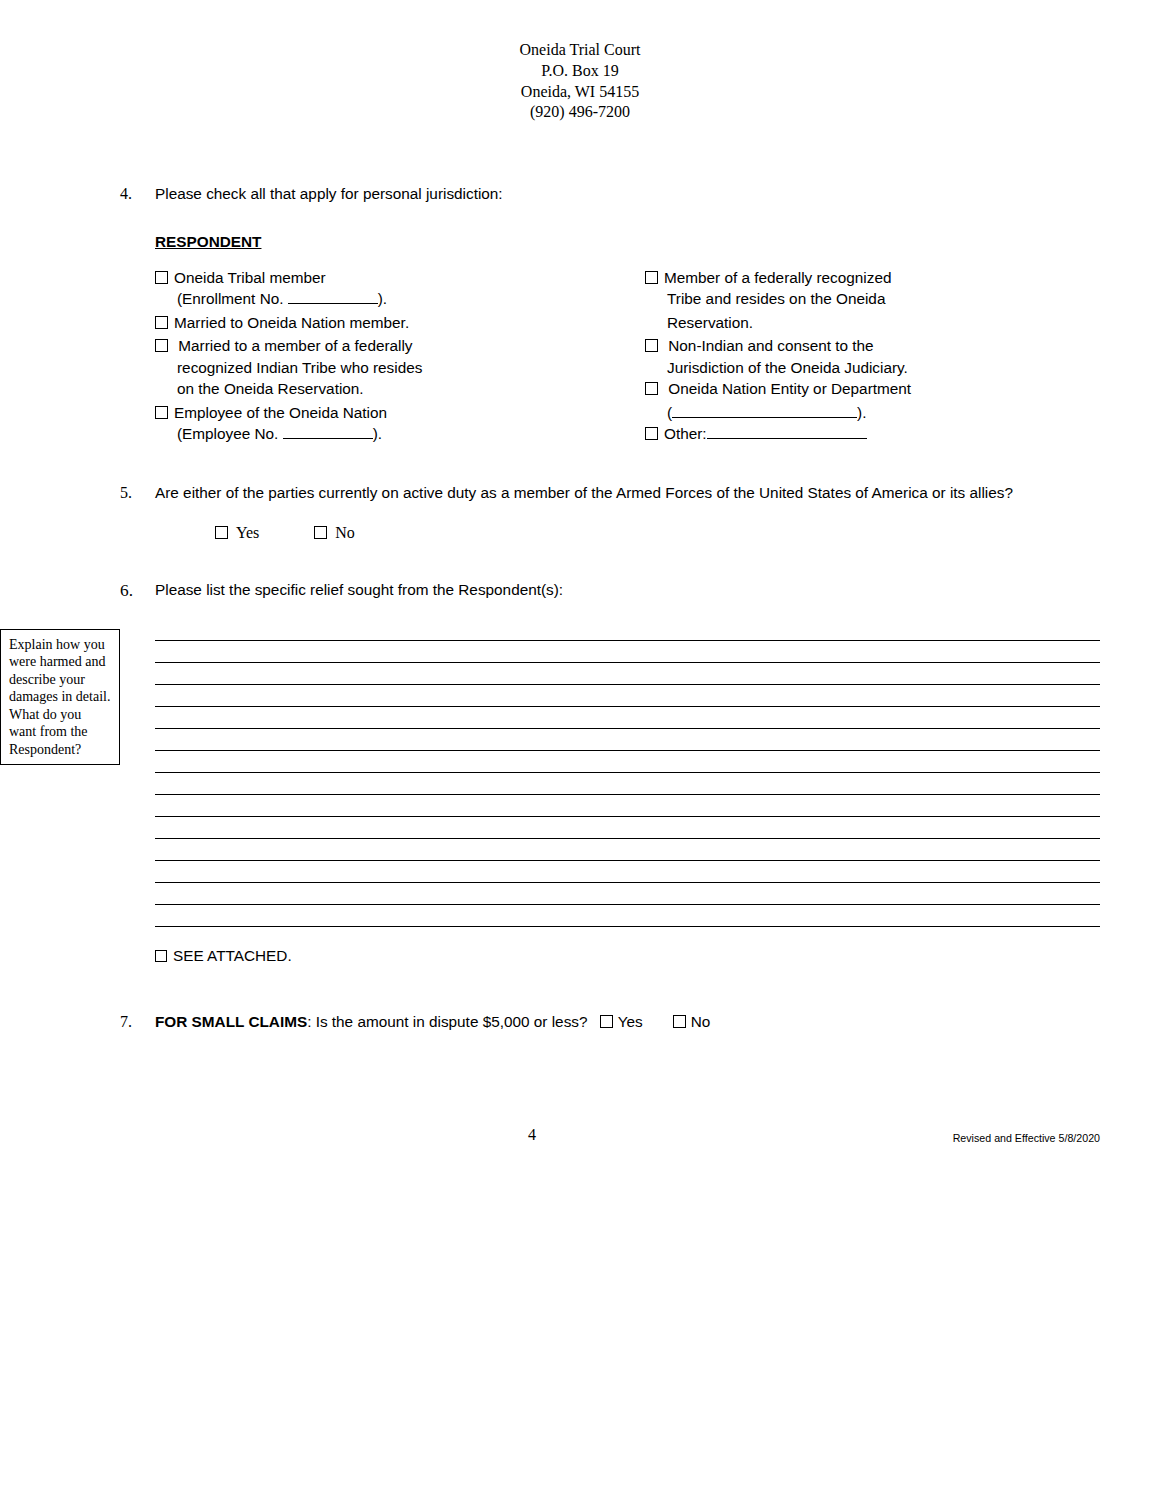Oneida Trial Court
P.O. Box 19
Oneida, WI 54155
(920) 496-7200
4.
Please check all that apply for personal jurisdiction:
RESPONDENT
| Oneida Tribal member (Enrollment No. ). | Member of a federally recognized Tribe and resides on the Oneida |
| Married to Oneida Nation member. | Reservation. |
| Married to a member of a federally recognized Indian Tribe who resides on the Oneida Reservation. | Non-Indian and consent to the Jurisdiction of the Oneida Judiciary. Oneida Nation Entity or Department |
| Employee of the Oneida Nation (Employee No. ). | ( ). Other: |
5.
Are either of the parties currently on active duty as a member of the Armed Forces of the United States of America or its allies?
Yes No
6.
Please list the specific relief sought from the Respondent(s):
Explain how you were harmed and describe your damages in detail. What do you want from the Respondent?
SEE ATTACHED.
7.
FOR SMALL CLAIMS: Is the amount in dispute $5,000 or less? Yes No
4 Revised and Effective 5/8/2020